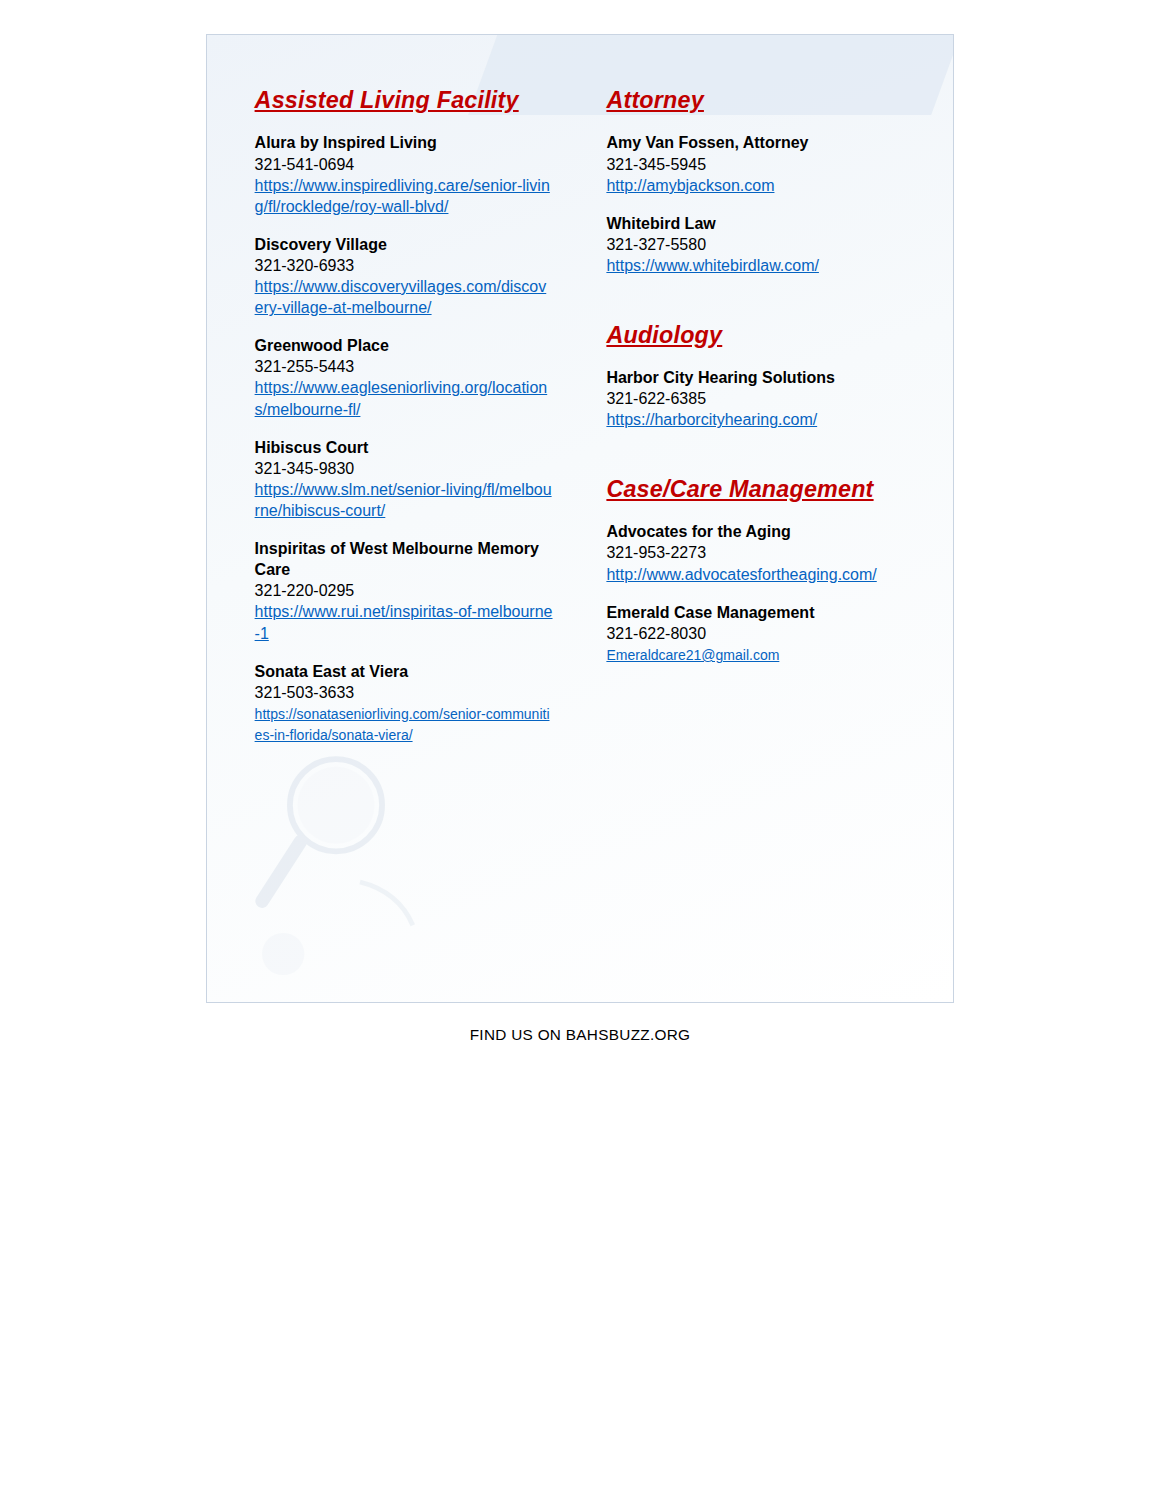Assisted Living Facility
Alura by Inspired Living
321-541-0694
https://www.inspiredliving.care/senior-living/fl/rockledge/roy-wall-blvd/
Discovery Village
321-320-6933
https://www.discoveryvillages.com/discovery-village-at-melbourne/
Greenwood Place
321-255-5443
https://www.eagleseniorliving.org/locations/melbourne-fl/
Hibiscus Court
321-345-9830
https://www.slm.net/senior-living/fl/melbourne/hibiscus-court/
Inspiritas of West Melbourne Memory Care
321-220-0295
https://www.rui.net/inspiritas-of-melbourne-1
Sonata East at Viera
321-503-3633
https://sonataseniorliving.com/senior-communities-in-florida/sonata-viera/
Attorney
Amy Van Fossen, Attorney
321-345-5945
http://amybjackson.com
Whitebird Law
321-327-5580
https://www.whitebirdlaw.com/
Audiology
Harbor City Hearing Solutions
321-622-6385
https://harborcityhearing.com/
Case/Care Management
Advocates for the Aging
321-953-2273
http://www.advocatesfortheaging.com/
Emerald Case Management
321-622-8030
Emeraldcare21@gmail.com
FIND US ON BAHSBUZZ.ORG